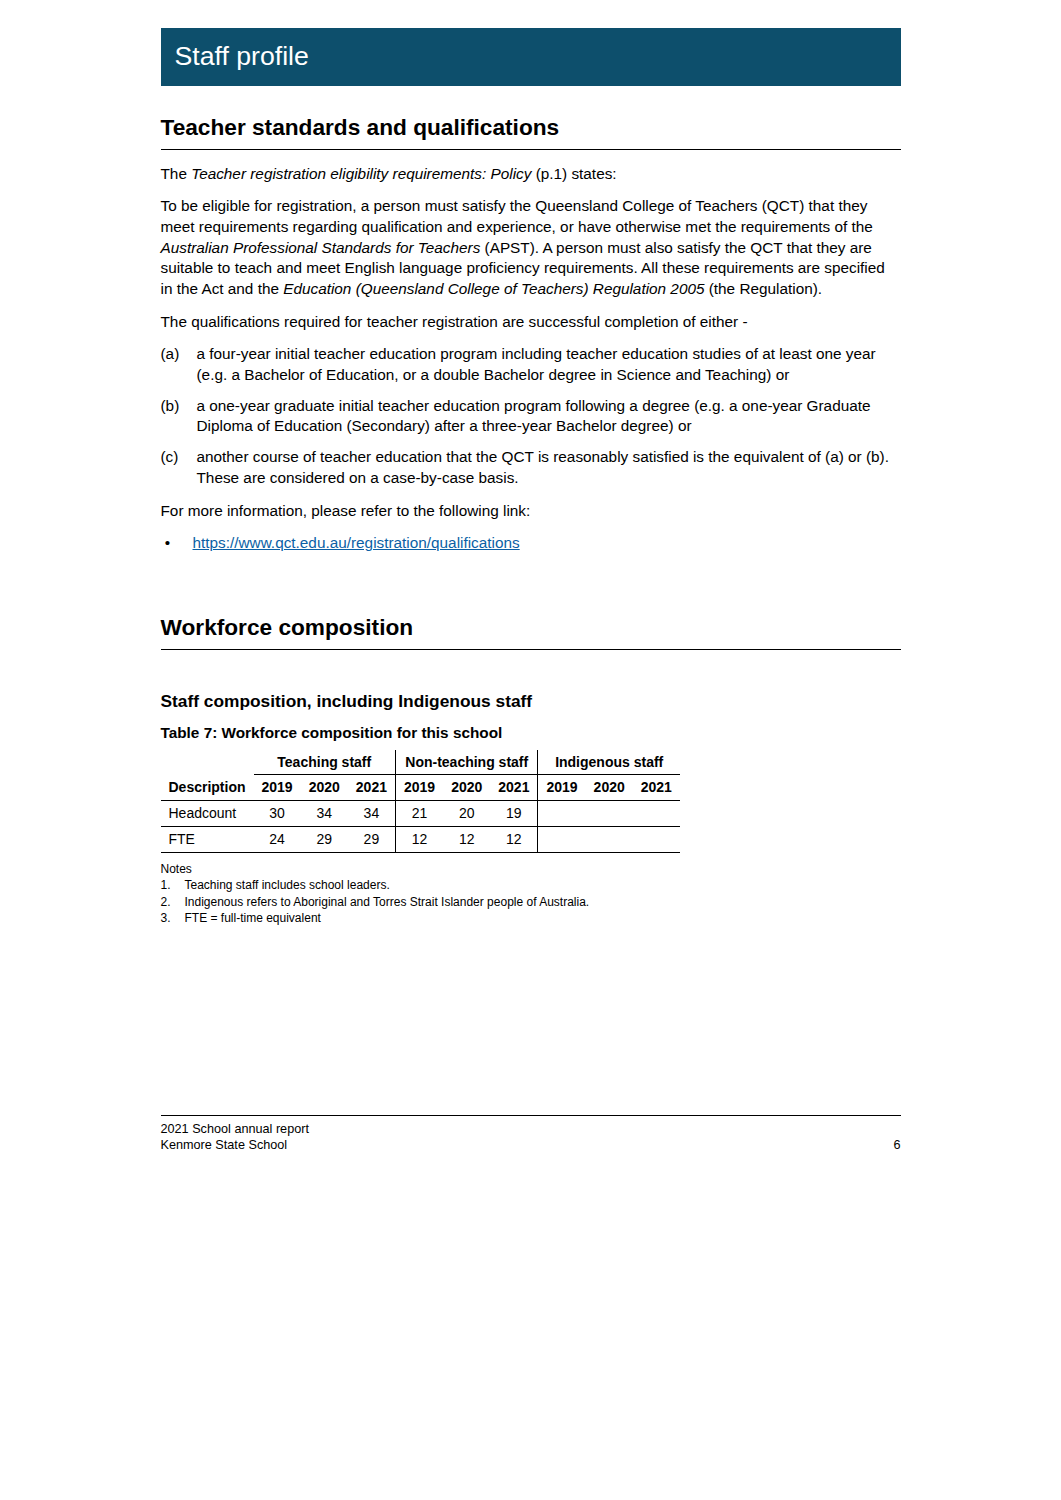Staff profile
Teacher standards and qualifications
The Teacher registration eligibility requirements: Policy (p.1) states:
To be eligible for registration, a person must satisfy the Queensland College of Teachers (QCT) that they meet requirements regarding qualification and experience, or have otherwise met the requirements of the Australian Professional Standards for Teachers (APST). A person must also satisfy the QCT that they are suitable to teach and meet English language proficiency requirements. All these requirements are specified in the Act and the Education (Queensland College of Teachers) Regulation 2005 (the Regulation).
The qualifications required for teacher registration are successful completion of either -
(a) a four-year initial teacher education program including teacher education studies of at least one year (e.g. a Bachelor of Education, or a double Bachelor degree in Science and Teaching) or
(b) a one-year graduate initial teacher education program following a degree (e.g. a one-year Graduate Diploma of Education (Secondary) after a three-year Bachelor degree) or
(c) another course of teacher education that the QCT is reasonably satisfied is the equivalent of (a) or (b). These are considered on a case-by-case basis.
For more information, please refer to the following link:
• https://www.qct.edu.au/registration/qualifications
Workforce composition
Staff composition, including Indigenous staff
Table 7: Workforce composition for this school
| Description | Teaching staff | Non-teaching staff | Indigenous staff |
| --- | --- | --- | --- |
| 2019 | 2020 | 2021 | 2019 | 2020 | 2021 | 2019 | 2020 | 2021 |
| Headcount | 30 | 34 | 34 | 21 | 20 | 19 | | | |
| FTE | 24 | 29 | 29 | 12 | 12 | 12 | | | |
Notes
1. Teaching staff includes school leaders.
2. Indigenous refers to Aboriginal and Torres Strait Islander people of Australia.
3. FTE = full-time equivalent
2021 School annual report
Kenmore State School
6